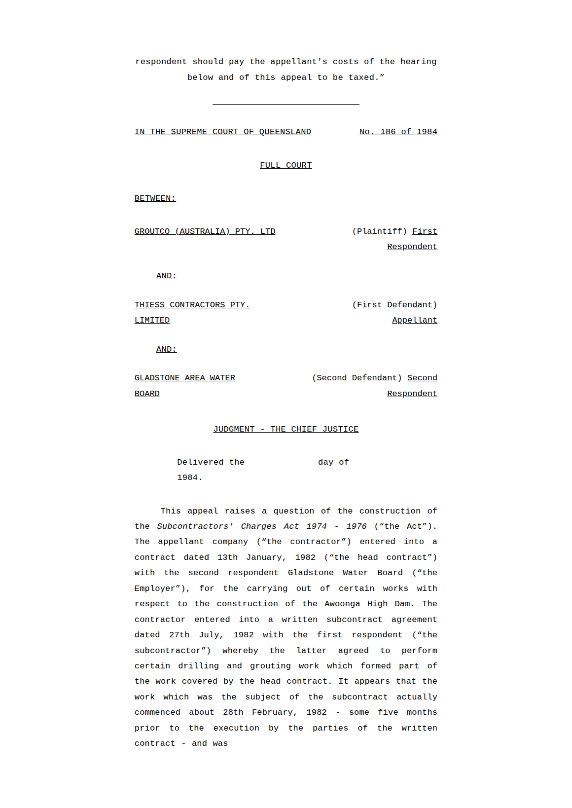respondent should pay the appellant's costs of the hearing below and of this appeal to be taxed.”
IN THE SUPREME COURT OF QUEENSLAND No. 186 of 1984
FULL COURT
BETWEEN:
GROUTCO (AUSTRALIA) PTY. LTD (Plaintiff) First Respondent
AND:
THIESS CONTRACTORS PTY.
LIMITED (First Defendant)
Appellant
AND:
GLADSTONE AREA WATER
BOARD (Second Defendant) Second
Respondent
JUDGMENT - THE CHIEF JUSTICE
Delivered the day of 1984.
This appeal raises a question of the construction of the Subcontractors' Charges Act 1974 - 1976 (“the Act”). The appellant company (“the contractor”) entered into a contract dated 13th January, 1982 (“the head contract”) with the second respondent Gladstone Water Board (“the Employer”), for the carrying out of certain works with respect to the construction of the Awoonga High Dam. The contractor entered into a written subcontract agreement dated 27th July, 1982 with the first respondent (“the subcontractor”) whereby the latter agreed to perform certain drilling and grouting work which formed part of the work covered by the head contract. It appears that the work which was the subject of the subcontract actually commenced about 28th February, 1982 - some five months prior to the execution by the parties of the written contract - and was